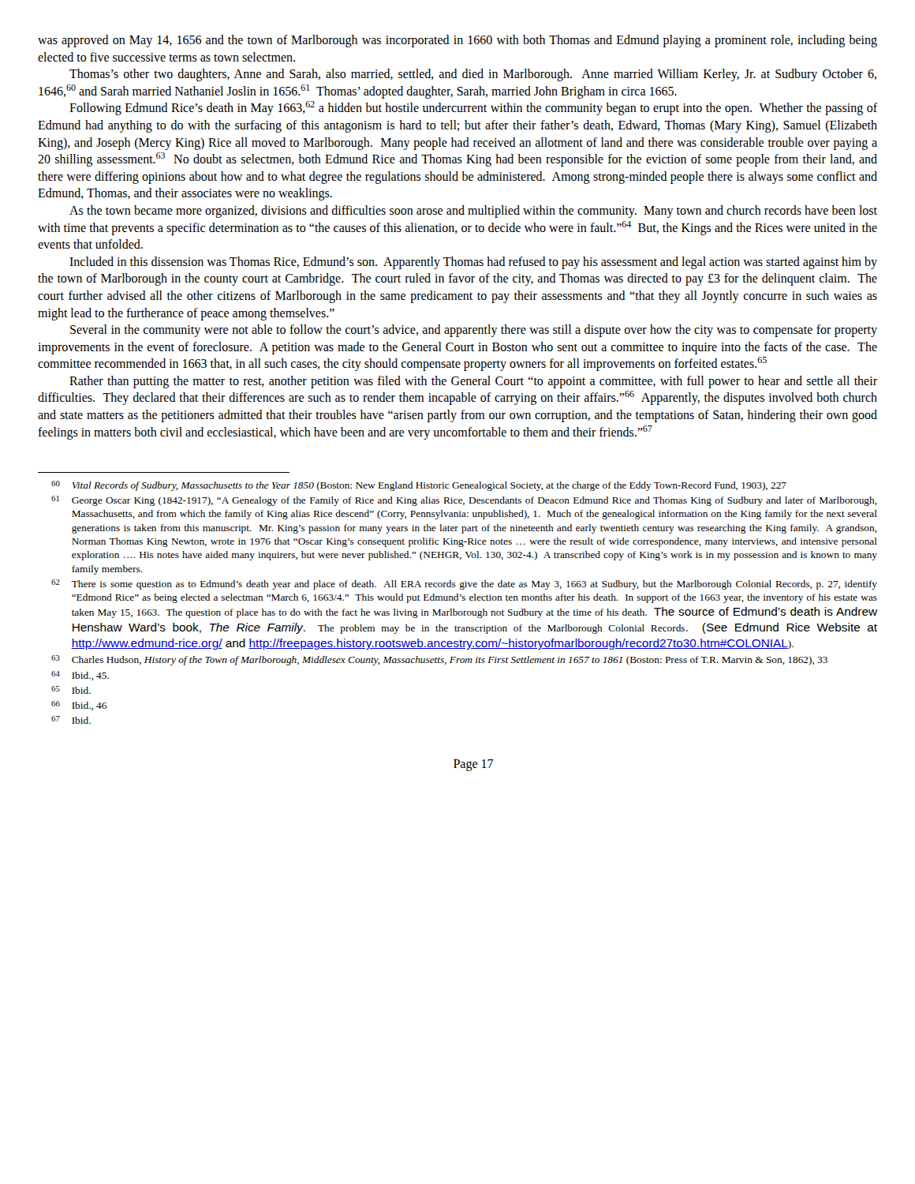was approved on May 14, 1656 and the town of Marlborough was incorporated in 1660 with both Thomas and Edmund playing a prominent role, including being elected to five successive terms as town selectmen.
Thomas’s other two daughters, Anne and Sarah, also married, settled, and died in Marlborough. Anne married William Kerley, Jr. at Sudbury October 6, 1646,60 and Sarah married Nathaniel Joslin in 1656.61 Thomas’ adopted daughter, Sarah, married John Brigham in circa 1665.
Following Edmund Rice’s death in May 1663,62 a hidden but hostile undercurrent within the community began to erupt into the open. Whether the passing of Edmund had anything to do with the surfacing of this antagonism is hard to tell; but after their father’s death, Edward, Thomas (Mary King), Samuel (Elizabeth King), and Joseph (Mercy King) Rice all moved to Marlborough. Many people had received an allotment of land and there was considerable trouble over paying a 20 shilling assessment.63 No doubt as selectmen, both Edmund Rice and Thomas King had been responsible for the eviction of some people from their land, and there were differing opinions about how and to what degree the regulations should be administered. Among strong-minded people there is always some conflict and Edmund, Thomas, and their associates were no weaklings.
As the town became more organized, divisions and difficulties soon arose and multiplied within the community. Many town and church records have been lost with time that prevents a specific determination as to “the causes of this alienation, or to decide who were in fault.”64 But, the Kings and the Rices were united in the events that unfolded.
Included in this dissension was Thomas Rice, Edmund’s son. Apparently Thomas had refused to pay his assessment and legal action was started against him by the town of Marlborough in the county court at Cambridge. The court ruled in favor of the city, and Thomas was directed to pay £3 for the delinquent claim. The court further advised all the other citizens of Marlborough in the same predicament to pay their assessments and “that they all Joyntly concurre in such waies as might lead to the furtherance of peace among themselves.”
Several in the community were not able to follow the court’s advice, and apparently there was still a dispute over how the city was to compensate for property improvements in the event of foreclosure. A petition was made to the General Court in Boston who sent out a committee to inquire into the facts of the case. The committee recommended in 1663 that, in all such cases, the city should compensate property owners for all improvements on forfeited estates.65
Rather than putting the matter to rest, another petition was filed with the General Court “to appoint a committee, with full power to hear and settle all their difficulties. They declared that their differences are such as to render them incapable of carrying on their affairs.”66 Apparently, the disputes involved both church and state matters as the petitioners admitted that their troubles have “arisen partly from our own corruption, and the temptations of Satan, hindering their own good feelings in matters both civil and ecclesiastical, which have been and are very uncomfortable to them and their friends.”67
60 Vital Records of Sudbury, Massachusetts to the Year 1850 (Boston: New England Historic Genealogical Society, at the charge of the Eddy Town-Record Fund, 1903), 227
61 George Oscar King (1842-1917), “A Genealogy of the Family of Rice and King alias Rice, Descendants of Deacon Edmund Rice and Thomas King of Sudbury and later of Marlborough, Massachusetts, and from which the family of King alias Rice descend” (Corry, Pennsylvania: unpublished), 1. Much of the genealogical information on the King family for the next several generations is taken from this manuscript. Mr. King’s passion for many years in the later part of the nineteenth and early twentieth century was researching the King family. A grandson, Norman Thomas King Newton, wrote in 1976 that “Oscar King’s consequent prolific King-Rice notes … were the result of wide correspondence, many interviews, and intensive personal exploration …. His notes have aided many inquirers, but were never published.” (NEHGR, Vol. 130, 302-4.) A transcribed copy of King’s work is in my possession and is known to many family members.
62 There is some question as to Edmund’s death year and place of death. All ERA records give the date as May 3, 1663 at Sudbury, but the Marlborough Colonial Records, p. 27, identify “Edmond Rice” as being elected a selectman “March 6, 1663/4.” This would put Edmund’s election ten months after his death. In support of the 1663 year, the inventory of his estate was taken May 15, 1663. The question of place has to do with the fact he was living in Marlborough not Sudbury at the time of his death. The source of Edmund’s death is Andrew Henshaw Ward’s book, The Rice Family. The problem may be in the transcription of the Marlborough Colonial Records. (See Edmund Rice Website at http://www.edmund-rice.org/ and http://freepages.history.rootsweb.ancestry.com/~historyofmarlborough/record27to30.htm#COLONIAL).
63 Charles Hudson, History of the Town of Marlborough, Middlesex County, Massachusetts, From its First Settlement in 1657 to 1861 (Boston: Press of T.R. Marvin & Son, 1862), 33
64 Ibid., 45.
65 Ibid.
66 Ibid., 46
67 Ibid.
Page 17